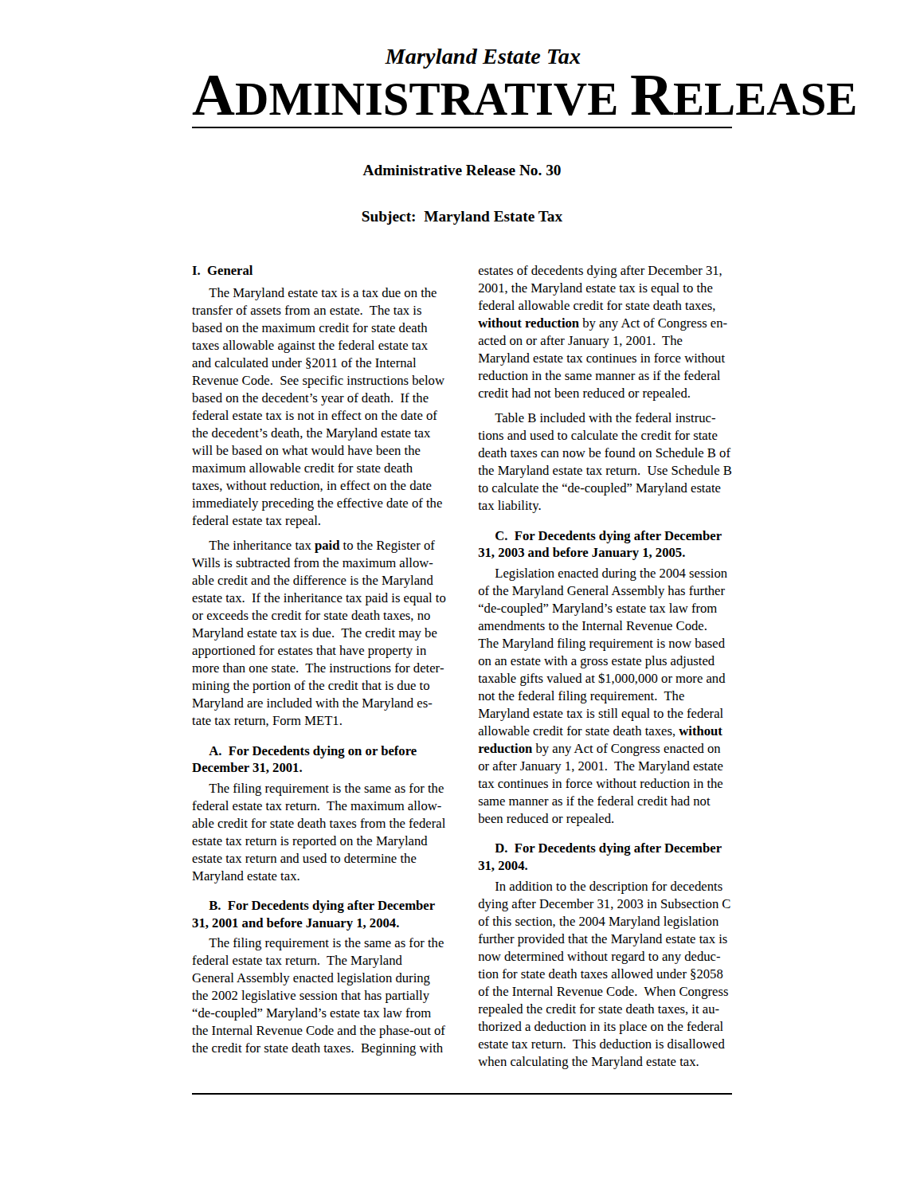Maryland Estate Tax
ADMINISTRATIVE RELEASE
Administrative Release No. 30
Subject: Maryland Estate Tax
I. General
The Maryland estate tax is a tax due on the transfer of assets from an estate. The tax is based on the maximum credit for state death taxes allowable against the federal estate tax and calculated under §2011 of the Internal Revenue Code. See specific instructions below based on the decedent’s year of death. If the federal estate tax is not in effect on the date of the decedent’s death, the Maryland estate tax will be based on what would have been the maximum allowable credit for state death taxes, without reduction, in effect on the date immediately preceding the effective date of the federal estate tax repeal.
The inheritance tax paid to the Register of Wills is subtracted from the maximum allowable credit and the difference is the Maryland estate tax. If the inheritance tax paid is equal to or exceeds the credit for state death taxes, no Maryland estate tax is due. The credit may be apportioned for estates that have property in more than one state. The instructions for determining the portion of the credit that is due to Maryland are included with the Maryland estate tax return, Form MET1.
A. For Decedents dying on or before December 31, 2001.
The filing requirement is the same as for the federal estate tax return. The maximum allowable credit for state death taxes from the federal estate tax return is reported on the Maryland estate tax return and used to determine the Maryland estate tax.
B. For Decedents dying after December 31, 2001 and before January 1, 2004.
The filing requirement is the same as for the federal estate tax return. The Maryland General Assembly enacted legislation during the 2002 legislative session that has partially “de-coupled” Maryland’s estate tax law from the Internal Revenue Code and the phase-out of the credit for state death taxes. Beginning with estates of decedents dying after December 31, 2001, the Maryland estate tax is equal to the federal allowable credit for state death taxes, without reduction by any Act of Congress enacted on or after January 1, 2001. The Maryland estate tax continues in force without reduction in the same manner as if the federal credit had not been reduced or repealed.
Table B included with the federal instructions and used to calculate the credit for state death taxes can now be found on Schedule B of the Maryland estate tax return. Use Schedule B to calculate the “de-coupled” Maryland estate tax liability.
C. For Decedents dying after December 31, 2003 and before January 1, 2005.
Legislation enacted during the 2004 session of the Maryland General Assembly has further “de-coupled” Maryland’s estate tax law from amendments to the Internal Revenue Code. The Maryland filing requirement is now based on an estate with a gross estate plus adjusted taxable gifts valued at $1,000,000 or more and not the federal filing requirement. The Maryland estate tax is still equal to the federal allowable credit for state death taxes, without reduction by any Act of Congress enacted on or after January 1, 2001. The Maryland estate tax continues in force without reduction in the same manner as if the federal credit had not been reduced or repealed.
D. For Decedents dying after December 31, 2004.
In addition to the description for decedents dying after December 31, 2003 in Subsection C of this section, the 2004 Maryland legislation further provided that the Maryland estate tax is now determined without regard to any deduction for state death taxes allowed under §2058 of the Internal Revenue Code. When Congress repealed the credit for state death taxes, it authorized a deduction in its place on the federal estate tax return. This deduction is disallowed when calculating the Maryland estate tax.